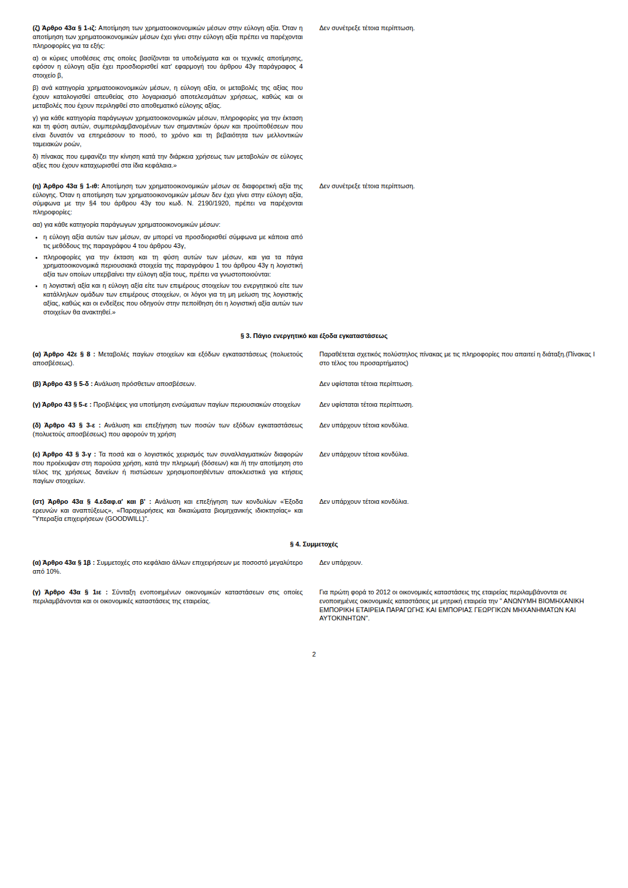(ζ) Άρθρο 43α § 1-ιζ: Αποτίμηση των χρηματοοικονομικών μέσων στην εύλογη αξία. Όταν η αποτίμηση των χρηματοοικονομικών μέσων έχει γίνει στην εύλογη αξία πρέπει να παρέχονται πληροφορίες για τα εξής:
α) οι κύριες υποθέσεις στις οποίες βασίζονται τα υποδείγματα και οι τεχνικές αποτίμησης, εφόσον η εύλογη αξία έχει προσδιορισθεί κατ' εφαρμογή του άρθρου 43γ παράγραφος 4 στοιχείο β,
β) ανά κατηγορία χρηματοοικονομικών μέσων, η εύλογη αξία, οι μεταβολές της αξίας που έχουν καταλογισθεί απευθείας στο λογαριασμό αποτελεσμάτων χρήσεως, καθώς και οι μεταβολές που έχουν περιληφθεί στο αποθεματικό εύλογης αξίας.
γ) για κάθε κατηγορία παράγωγων χρηματοοικονομικών μέσων, πληροφορίες για την έκταση και τη φύση αυτών, συμπεριλαμβανομένων των σημαντικών όρων και προϋποθέσεων που είναι δυνατόν να επηρεάσουν το ποσό, το χρόνο και τη βεβαιότητα των μελλοντικών ταμειακών ροών,
δ) πίνακας που εμφανίζει την κίνηση κατά την διάρκεια χρήσεως των μεταβολών σε εύλογες αξίες που έχουν καταχωρισθεί στα ίδια κεφάλαια.»
Δεν συνέτρεξε τέτοια περίπτωση.
(η) Άρθρο 43α § 1-ιθ: Αποτίμηση των χρηματοοικονομικών μέσων σε διαφορετική αξία της εύλογης. Όταν η αποτίμηση των χρηματοοικονομικών μέσων δεν έχει γίνει στην εύλογη αξία, σύμφωνα με την §4 του άρθρου 43γ του κωδ. Ν. 2190/1920, πρέπει να παρέχονται πληροφορίες:
αα) για κάθε κατηγορία παράγωγων χρηματοοικονομικών μέσων:
η εύλογη αξία αυτών των μέσων, αν μπορεί να προσδιορισθεί σύμφωνα με κάποια από τις μεθόδους της παραγράφου 4 του άρθρου 43γ,
πληροφορίες για την έκταση και τη φύση αυτών των μέσων, και για τα πάγια χρηματοοικονομικά περιουσιακά στοιχεία της παραγράφου 1 του άρθρου 43γ η λογιστική αξία των οποίων υπερβαίνει την εύλογη αξία τους, πρέπει να γνωστοποιούνται:
η λογιστική αξία και η εύλογη αξία είτε των επιμέρους στοιχείων του ενεργητικού είτε των κατάλληλων ομάδων των επιμέρους στοιχείων, οι λόγοι για τη μη μείωση της λογιστικής αξίας, καθώς και οι ενδείξεις που οδηγούν στην πεποίθηση ότι η λογιστική αξία αυτών των στοιχείων θα ανακτηθεί.»
Δεν συνέτρεξε τέτοια περίπτωση.
§ 3. Πάγιο ενεργητικό και έξοδα εγκαταστάσεως
(α) Άρθρο 42ε § 8 : Μεταβολές παγίων στοιχείων και εξόδων εγκαταστάσεως (πολυετούς αποσβέσεως).
Παραθέτεται σχετικός πολύστηλος πίνακας με τις πληροφορίες που απαιτεί η διάταξη.(Πίνακας Ι στο τέλος του προσαρτήματος)
(β) Άρθρο 43 § 5-δ : Ανάλυση πρόσθετων αποσβέσεων.
Δεν υφίσταται τέτοια περίπτωση.
(γ) Άρθρο 43 § 5-ε : Προβλέψεις για υποτίμηση ενσώματων παγίων περιουσιακών στοιχείων
Δεν υφίσταται τέτοια περίπτωση.
(δ) Άρθρο 43 § 3-ε : Ανάλυση και επεξήγηση των ποσών των εξόδων εγκαταστάσεως (πολυετούς αποσβέσεως) που αφορούν τη χρήση
Δεν υπάρχουν τέτοια κονδύλια.
(ε) Άρθρο 43 § 3-γ : Τα ποσά και ο λογιστικός χειρισμός των συναλλαγματικών διαφορών που προέκυψαν στη παρούσα χρήση, κατά την πληρωμή (δόσεων) και /ή την αποτίμηση στο τέλος της χρήσεως δανείων ή πιστώσεων χρησιμοποιηθέντων αποκλειστικά για κτήσεις παγίων στοιχείων.
Δεν υπάρχουν τέτοια κονδύλια.
(στ) Άρθρο 43α § 4.εδαφ.α' και β' : Ανάλυση και επεξήγηση των κονδυλίων «Έξοδα ερευνών και αναπτύξεως», «Παραχωρήσεις και δικαιώματα βιομηχανικής ιδιοκτησίας» και "Υπεραξία επιχειρήσεων (GOODWILL)".
Δεν υπάρχουν τέτοια κονδύλια.
§ 4. Συμμετοχές
(α) Άρθρο 43α § 1β : Συμμετοχές στο κεφάλαιο άλλων επιχειρήσεων με ποσοστό μεγαλύτερο από 10%.
Δεν υπάρχουν.
(γ) Άρθρο 43α § 1ιε : Σύνταξη ενοποιημένων οικονομικών καταστάσεων στις οποίες περιλαμβάνονται και οι οικονομικές καταστάσεις της εταιρείας.
Για πρώτη φορά το 2012 οι οικονομικές καταστάσεις της εταιρείας περιλαμβάνονται σε ενοποιημένες οικονομικές καταστάσεις με μητρική εταιρεία την '' ΑΝΩΝΥΜΗ ΒΙΟΜΗΧΑΝΙΚΗ ΕΜΠΟΡΙΚΗ ΕΤΑΙΡΕΙΑ ΠΑΡΑΓΩΓΗΣ ΚΑΙ ΕΜΠΟΡΙΑΣ ΓΕΩΡΓΙΚΩΝ ΜΗΧΑΝΗΜΑΤΩΝ ΚΑΙ ΑΥΤΟΚΙΝΗΤΩΝ''.
2